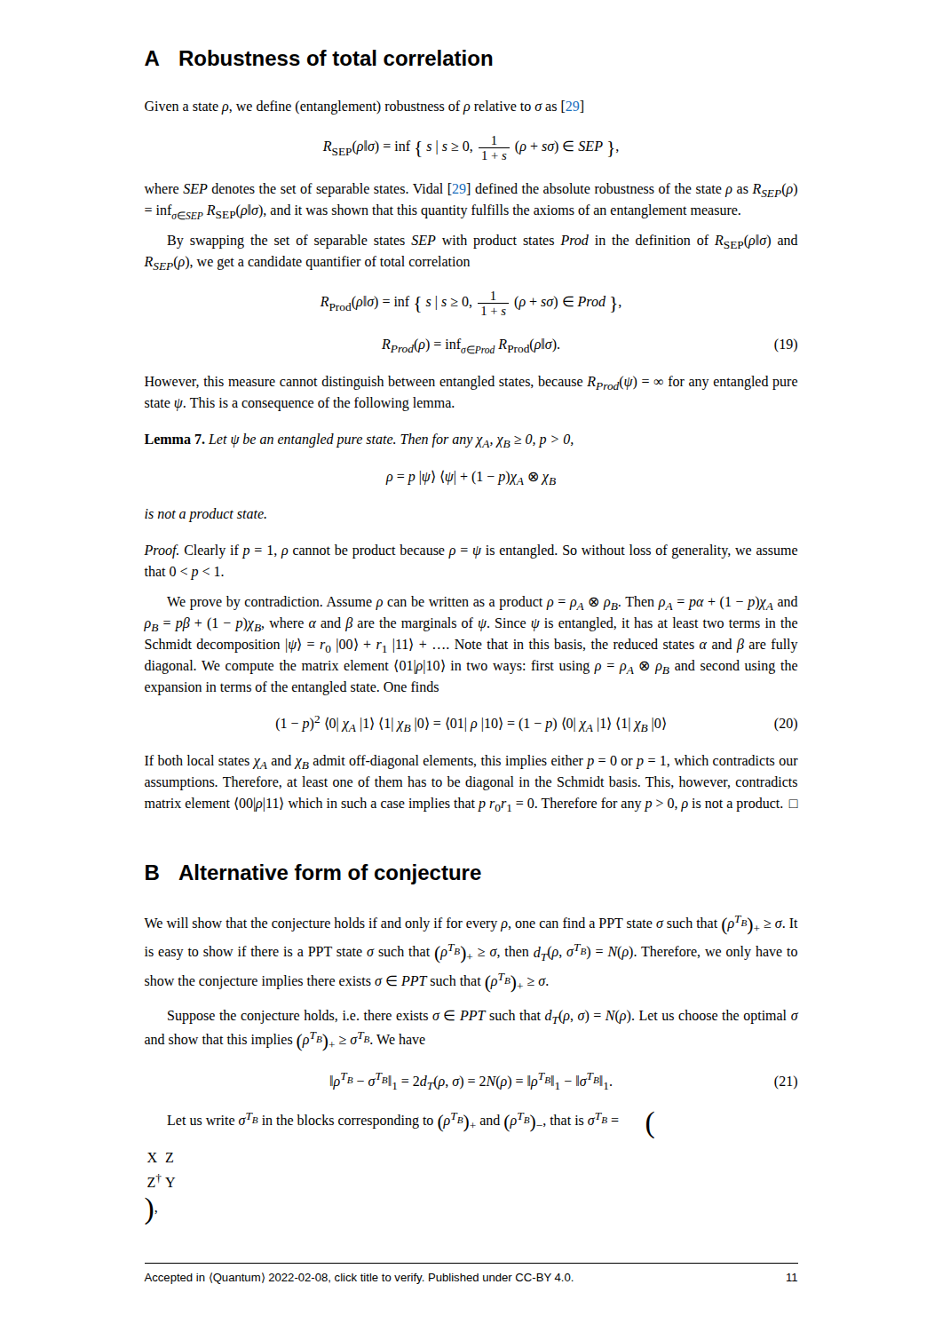ARobustness of total correlation
Given a state ρ, we define (entanglement) robustness of ρ relative to σ as [29]
RSEP(ρ‖σ) = inf { s | s ≥ 0, 11 + s (ρ + sσ) ∈ SEP },
where SEP denotes the set of separable states. Vidal [29] defined the absolute robustness of the state ρ as RSEP(ρ) = infσ∈SEP RSEP(ρ‖σ), and it was shown that this quantity fulfills the axioms of an entanglement measure.
By swapping the set of separable states SEP with product states Prod in the definition of RSEP(ρ‖σ) and RSEP(ρ), we get a candidate quantifier of total correlation
RProd(ρ‖σ) = inf { s | s ≥ 0, 11 + s (ρ + sσ) ∈ Prod },
RProd(ρ) = infσ∈Prod RProd(ρ‖σ). (19)
However, this measure cannot distinguish between entangled states, because RProd(ψ) = ∞ for any entangled pure state ψ. This is a consequence of the following lemma.
Lemma 7. Let ψ be an entangled pure state. Then for any χA, χB ≥ 0, p > 0,
ρ = p |ψ⟩ ⟨ψ| + (1 − p)χA ⊗ χB
is not a product state.
Proof. Clearly if p = 1, ρ cannot be product because ρ = ψ is entangled. So without loss of generality, we assume that 0 < p < 1.
We prove by contradiction. Assume ρ can be written as a product ρ = ρA ⊗ ρB. Then ρA = pα + (1 − p)χA and ρB = pβ + (1 − p)χB, where α and β are the marginals of ψ. Since ψ is entangled, it has at least two terms in the Schmidt decomposition |ψ⟩ = r0 |00⟩ + r1 |11⟩ + …. Note that in this basis, the reduced states α and β are fully diagonal. We compute the matrix element ⟨01|ρ|10⟩ in two ways: first using ρ = ρA ⊗ ρB and second using the expansion in terms of the entangled state. One finds
(1 − p)2 ⟨0| χA |1⟩ ⟨1| χB |0⟩ = ⟨01| ρ |10⟩ = (1 − p) ⟨0| χA |1⟩ ⟨1| χB |0⟩ (20)
If both local states χA and χB admit off-diagonal elements, this implies either p = 0 or p = 1, which contradicts our assumptions. Therefore, at least one of them has to be diagonal in the Schmidt basis. This, however, contradicts matrix element ⟨00|ρ|11⟩ which in such a case implies that p r0r1 = 0. Therefore for any p > 0, ρ is not a product. □
BAlternative form of conjecture
We will show that the conjecture holds if and only if for every ρ, one can find a PPT state σ such that (ρTB)+ ≥ σ. It is easy to show if there is a PPT state σ such that (ρTB)+ ≥ σ, then dT(ρ, σTB) = N(ρ). Therefore, we only have to show the conjecture implies there exists σ ∈ PPT such that (ρTB)+ ≥ σ.
Suppose the conjecture holds, i.e. there exists σ ∈ PPT such that dT(ρ, σ) = N(ρ). Let us choose the optimal σ and show that this implies (ρTB)+ ≥ σTB. We have
‖ρTB − σTB‖1 = 2dT(ρ, σ) = 2N(ρ) = ‖ρTB‖1 − ‖σTB‖1. (21)
Let us write σTB in the blocks corresponding to (ρTB)+ and (ρTB)−, that is σTB = (
| X | Z |
| Z † | Y |
),
Accepted in ⟨Quantum⟩ 2022-02-08, click title to verify. Published under CC-BY 4.0. 11